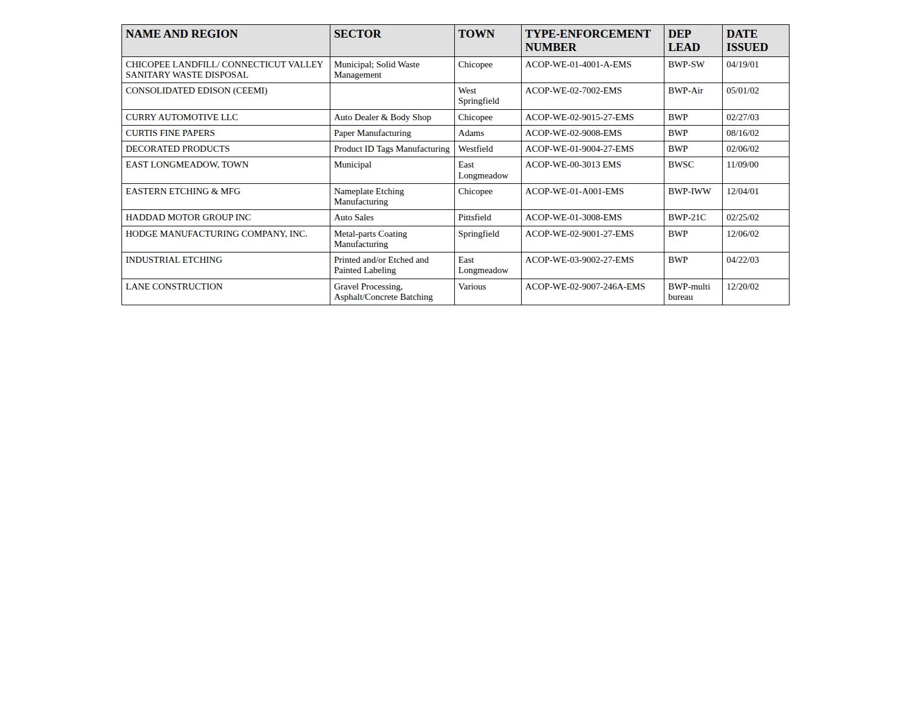| NAME AND REGION | SECTOR | TOWN | TYPE-ENFORCEMENT NUMBER | DEP LEAD | DATE ISSUED |
| --- | --- | --- | --- | --- | --- |
| CHICOPEE LANDFILL/ CONNECTICUT VALLEY SANITARY WASTE DISPOSAL | Municipal; Solid Waste Management | Chicopee | ACOP-WE-01-4001-A-EMS | BWP-SW | 04/19/01 |
| CONSOLIDATED EDISON (CEEMI) | | West Springfield | ACOP-WE-02-7002-EMS | BWP-Air | 05/01/02 |
| CURRY AUTOMOTIVE LLC | Auto Dealer & Body Shop | Chicopee | ACOP-WE-02-9015-27-EMS | BWP | 02/27/03 |
| CURTIS FINE PAPERS | Paper Manufacturing | Adams | ACOP-WE-02-9008-EMS | BWP | 08/16/02 |
| DECORATED PRODUCTS | Product ID Tags Manufacturing | Westfield | ACOP-WE-01-9004-27-EMS | BWP | 02/06/02 |
| EAST LONGMEADOW, TOWN | Municipal | East Longmeadow | ACOP-WE-00-3013 EMS | BWSC | 11/09/00 |
| EASTERN ETCHING & MFG | Nameplate Etching Manufacturing | Chicopee | ACOP-WE-01-A001-EMS | BWP-IWW | 12/04/01 |
| HADDAD MOTOR GROUP INC | Auto Sales | Pittsfield | ACOP-WE-01-3008-EMS | BWP-21C | 02/25/02 |
| HODGE MANUFACTURING COMPANY, INC. | Metal-parts Coating Manufacturing | Springfield | ACOP-WE-02-9001-27-EMS | BWP | 12/06/02 |
| INDUSTRIAL ETCHING | Printed and/or Etched and Painted Labeling | East Longmeadow | ACOP-WE-03-9002-27-EMS | BWP | 04/22/03 |
| LANE CONSTRUCTION | Gravel Processing, Asphalt/Concrete Batching | Various | ACOP-WE-02-9007-246A-EMS | BWP-multi bureau | 12/20/02 |